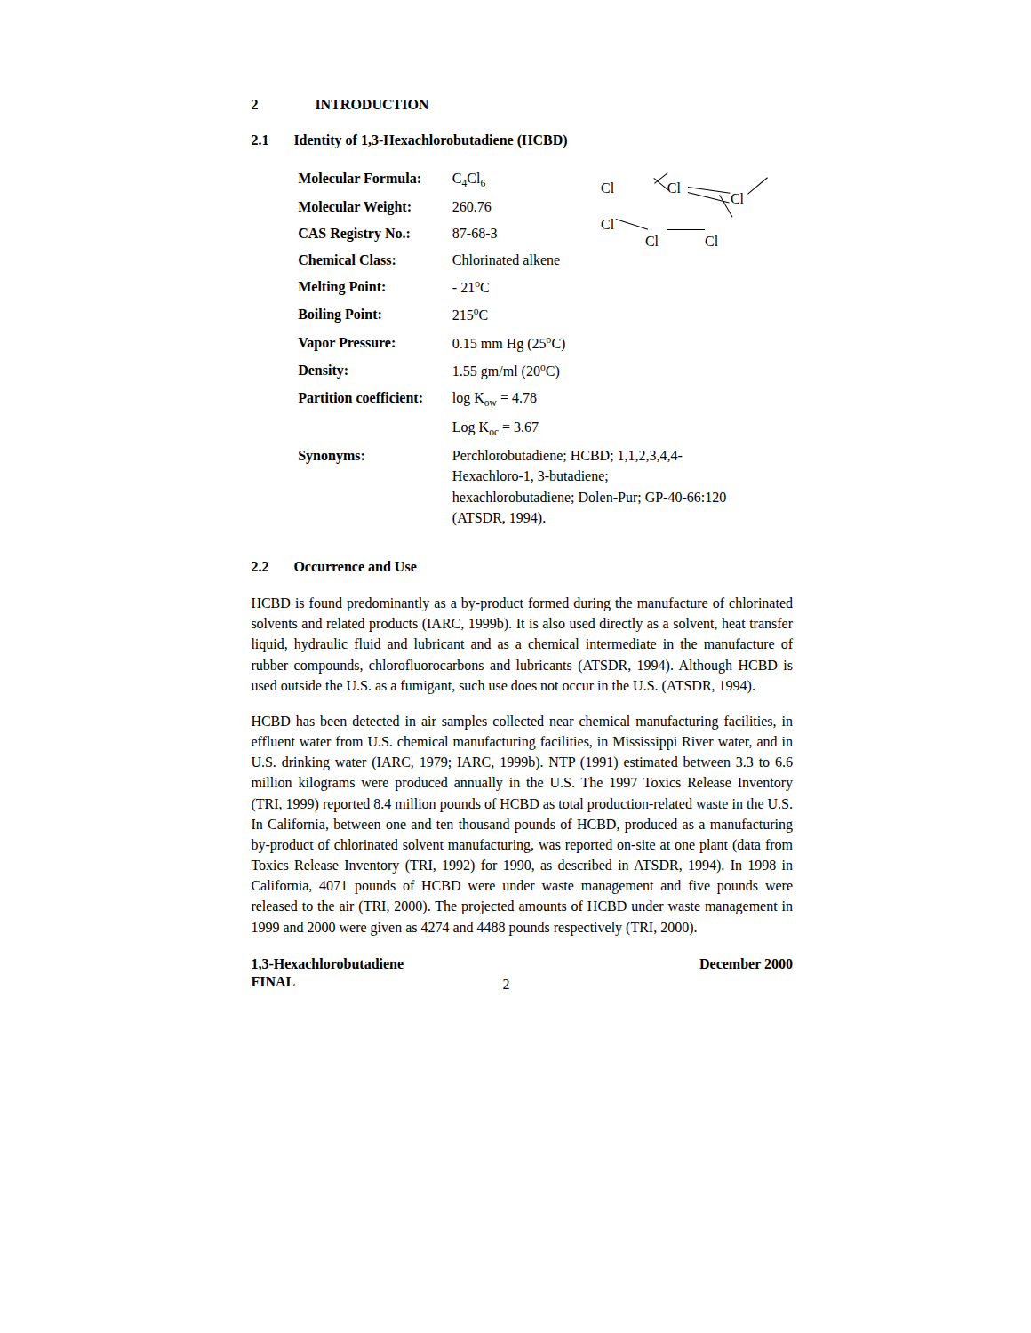2 INTRODUCTION
2.1 Identity of 1,3-Hexachlorobutadiene (HCBD)
Cl Cl Cl Cl Cl Cl
| Molecular Formula: | C 4 Cl 6 |
| Molecular Weight: | 260.76 |
| CAS Registry No.: | 87-68-3 |
| Chemical Class: | Chlorinated alkene |
| Melting Point: | - 21 o C |
| Boiling Point: | 215 o C |
| Vapor Pressure: | 0.15 mm Hg (25 o C) |
| Density: | 1.55 gm/ml (20 o C) |
| Partition coefficient: | log K ow = 4.78 |
| | Log K oc = 3.67 |
| Synonyms: | Perchlorobutadiene; HCBD; 1,1,2,3,4,4-Hexachloro-1, 3-butadiene; hexachlorobutadiene; Dolen-Pur; GP-40-66:120 (ATSDR, 1994). |
2.2 Occurrence and Use
HCBD is found predominantly as a by-product formed during the manufacture of chlorinated solvents and related products (IARC, 1999b). It is also used directly as a solvent, heat transfer liquid, hydraulic fluid and lubricant and as a chemical intermediate in the manufacture of rubber compounds, chlorofluorocarbons and lubricants (ATSDR, 1994). Although HCBD is used outside the U.S. as a fumigant, such use does not occur in the U.S. (ATSDR, 1994).
HCBD has been detected in air samples collected near chemical manufacturing facilities, in effluent water from U.S. chemical manufacturing facilities, in Mississippi River water, and in U.S. drinking water (IARC, 1979; IARC, 1999b). NTP (1991) estimated between 3.3 to 6.6 million kilograms were produced annually in the U.S. The 1997 Toxics Release Inventory (TRI, 1999) reported 8.4 million pounds of HCBD as total production-related waste in the U.S. In California, between one and ten thousand pounds of HCBD, produced as a manufacturing by-product of chlorinated solvent manufacturing, was reported on-site at one plant (data from Toxics Release Inventory (TRI, 1992) for 1990, as described in ATSDR, 1994). In 1998 in California, 4071 pounds of HCBD were under waste management and five pounds were released to the air (TRI, 2000). The projected amounts of HCBD under waste management in 1999 and 2000 were given as 4274 and 4488 pounds respectively (TRI, 2000).
1,3-Hexachlorobutadiene
FINAL
December 2000
2